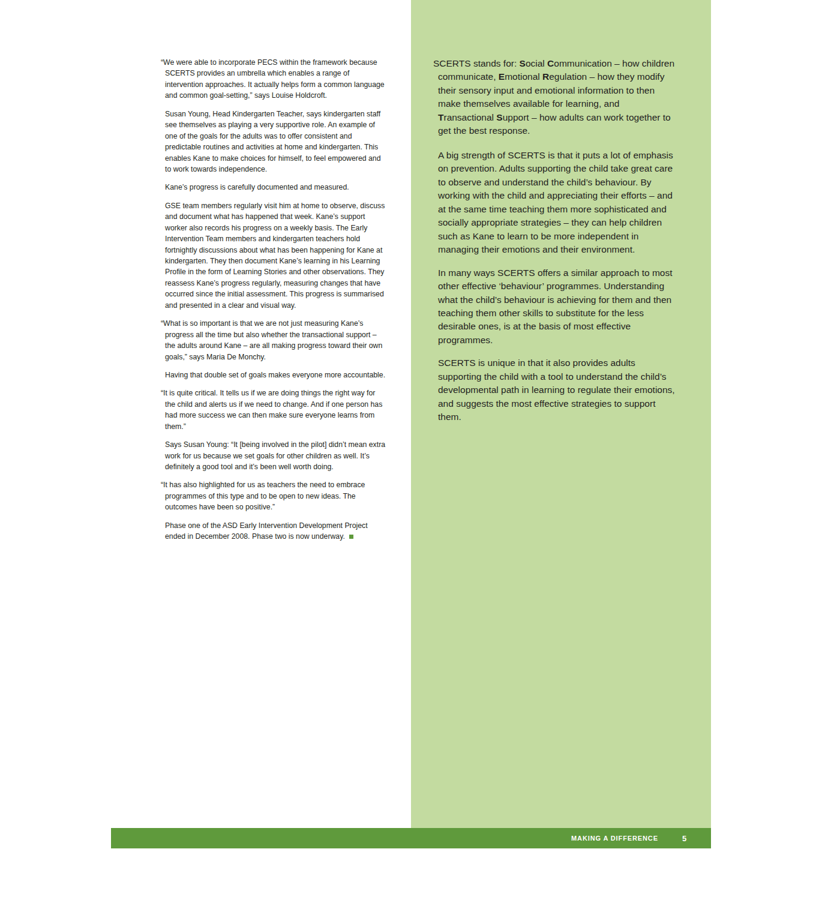SCERTS stands for: Social Communication – how children communicate, Emotional Regulation – how they modify their sensory input and emotional information to then make themselves available for learning, and Transactional Support – how adults can work together to get the best response.
A big strength of SCERTS is that it puts a lot of emphasis on prevention. Adults supporting the child take great care to observe and understand the child’s behaviour. By working with the child and appreciating their efforts – and at the same time teaching them more sophisticated and socially appropriate strategies – they can help children such as Kane to learn to be more independent in managing their emotions and their environment.
In many ways SCERTS offers a similar approach to most other effective ‘behaviour’ programmes. Understanding what the child’s behaviour is achieving for them and then teaching them other skills to substitute for the less desirable ones, is at the basis of most effective programmes.
SCERTS is unique in that it also provides adults supporting the child with a tool to understand the child’s developmental path in learning to regulate their emotions, and suggests the most effective strategies to support them.
“We were able to incorporate PECS within the framework because SCERTS provides an umbrella which enables a range of intervention approaches. It actually helps form a common language and common goal-setting,” says Louise Holdcroft.
Susan Young, Head Kindergarten Teacher, says kindergarten staff see themselves as playing a very supportive role. An example of one of the goals for the adults was to offer consistent and predictable routines and activities at home and kindergarten. This enables Kane to make choices for himself, to feel empowered and to work towards independence.
Kane’s progress is carefully documented and measured.
GSE team members regularly visit him at home to observe, discuss and document what has happened that week. Kane’s support worker also records his progress on a weekly basis. The Early Intervention Team members and kindergarten teachers hold fortnightly discussions about what has been happening for Kane at kindergarten. They then document Kane’s learning in his Learning Profile in the form of Learning Stories and other observations. They reassess Kane’s progress regularly, measuring changes that have occurred since the initial assessment. This progress is summarised and presented in a clear and visual way.
“What is so important is that we are not just measuring Kane’s progress all the time but also whether the transactional support – the adults around Kane – are all making progress toward their own goals,” says Maria De Monchy.
Having that double set of goals makes everyone more accountable.
“It is quite critical. It tells us if we are doing things the right way for the child and alerts us if we need to change. And if one person has had more success we can then make sure everyone learns from them.”
Says Susan Young: “It [being involved in the pilot] didn’t mean extra work for us because we set goals for other children as well. It’s definitely a good tool and it’s been well worth doing.
“It has also highlighted for us as teachers the need to embrace programmes of this type and to be open to new ideas. The outcomes have been so positive.”
Phase one of the ASD Early Intervention Development Project ended in December 2008. Phase two is now underway.
MAKING A DIFFERENCE 5